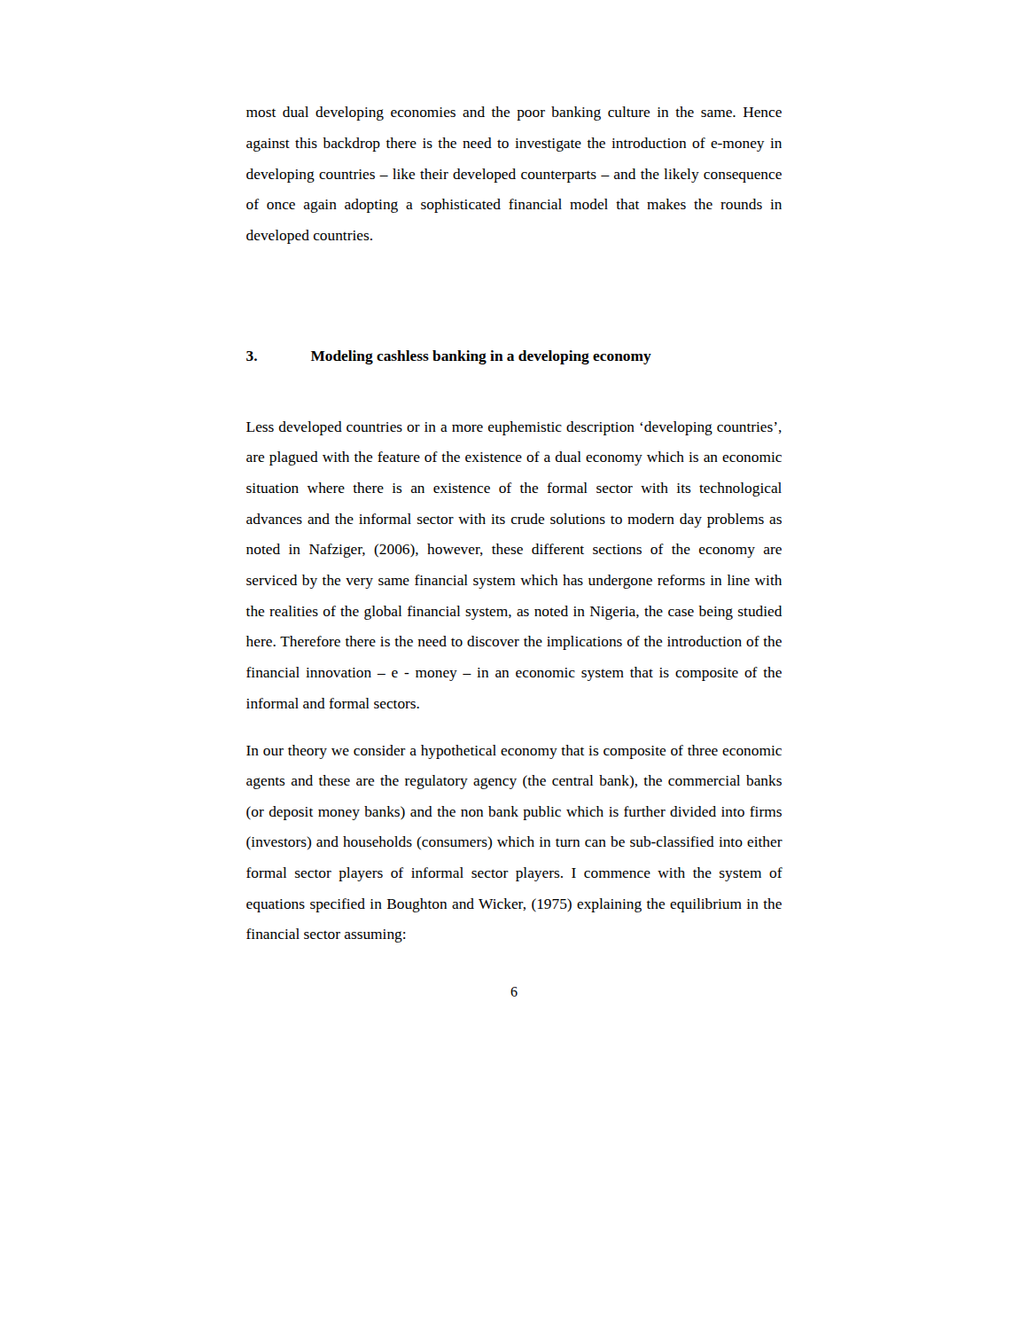most dual developing economies and the poor banking culture in the same. Hence against this backdrop there is the need to investigate the introduction of e-money in developing countries – like their developed counterparts – and the likely consequence of once again adopting a sophisticated financial model that makes the rounds in developed countries.
3. Modeling cashless banking in a developing economy
Less developed countries or in a more euphemistic description ‘developing countries’, are plagued with the feature of the existence of a dual economy which is an economic situation where there is an existence of the formal sector with its technological advances and the informal sector with its crude solutions to modern day problems as noted in Nafziger, (2006), however, these different sections of the economy are serviced by the very same financial system which has undergone reforms in line with the realities of the global financial system, as noted in Nigeria, the case being studied here. Therefore there is the need to discover the implications of the introduction of the financial innovation – e - money – in an economic system that is composite of the informal and formal sectors.
In our theory we consider a hypothetical economy that is composite of three economic agents and these are the regulatory agency (the central bank), the commercial banks (or deposit money banks) and the non bank public which is further divided into firms (investors) and households (consumers) which in turn can be sub-classified into either formal sector players of informal sector players. I commence with the system of equations specified in Boughton and Wicker, (1975) explaining the equilibrium in the financial sector assuming:
6